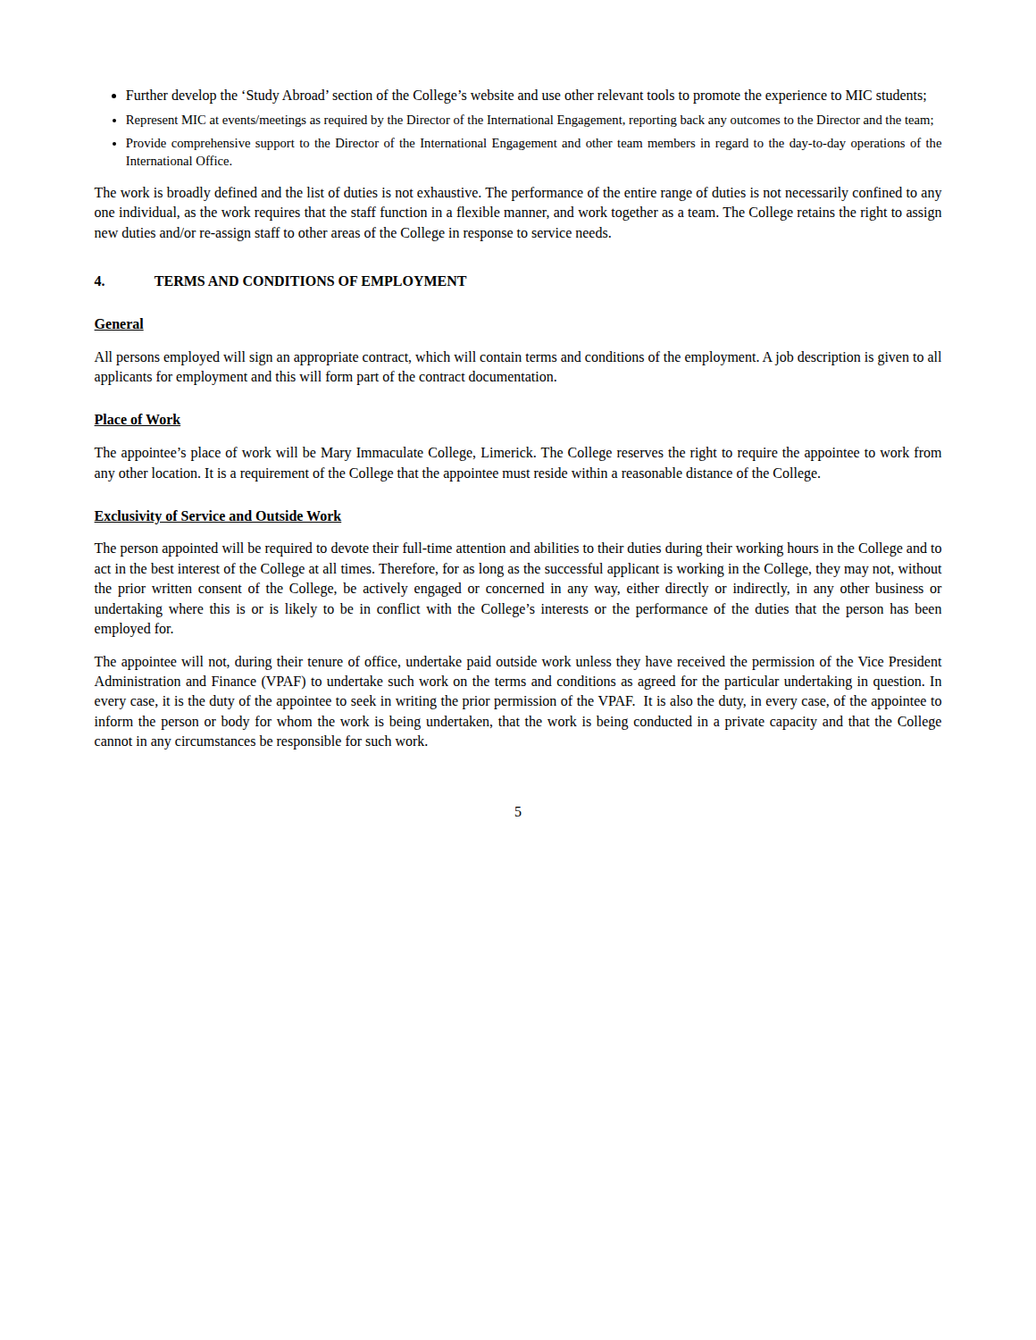Further develop the ‘Study Abroad’ section of the College’s website and use other relevant tools to promote the experience to MIC students;
Represent MIC at events/meetings as required by the Director of the International Engagement, reporting back any outcomes to the Director and the team;
Provide comprehensive support to the Director of the International Engagement and other team members in regard to the day-to-day operations of the International Office.
The work is broadly defined and the list of duties is not exhaustive. The performance of the entire range of duties is not necessarily confined to any one individual, as the work requires that the staff function in a flexible manner, and work together as a team. The College retains the right to assign new duties and/or re-assign staff to other areas of the College in response to service needs.
4. TERMS AND CONDITIONS OF EMPLOYMENT
General
All persons employed will sign an appropriate contract, which will contain terms and conditions of the employment. A job description is given to all applicants for employment and this will form part of the contract documentation.
Place of Work
The appointee’s place of work will be Mary Immaculate College, Limerick. The College reserves the right to require the appointee to work from any other location. It is a requirement of the College that the appointee must reside within a reasonable distance of the College.
Exclusivity of Service and Outside Work
The person appointed will be required to devote their full-time attention and abilities to their duties during their working hours in the College and to act in the best interest of the College at all times. Therefore, for as long as the successful applicant is working in the College, they may not, without the prior written consent of the College, be actively engaged or concerned in any way, either directly or indirectly, in any other business or undertaking where this is or is likely to be in conflict with the College’s interests or the performance of the duties that the person has been employed for.
The appointee will not, during their tenure of office, undertake paid outside work unless they have received the permission of the Vice President Administration and Finance (VPAF) to undertake such work on the terms and conditions as agreed for the particular undertaking in question. In every case, it is the duty of the appointee to seek in writing the prior permission of the VPAF. It is also the duty, in every case, of the appointee to inform the person or body for whom the work is being undertaken, that the work is being conducted in a private capacity and that the College cannot in any circumstances be responsible for such work.
5